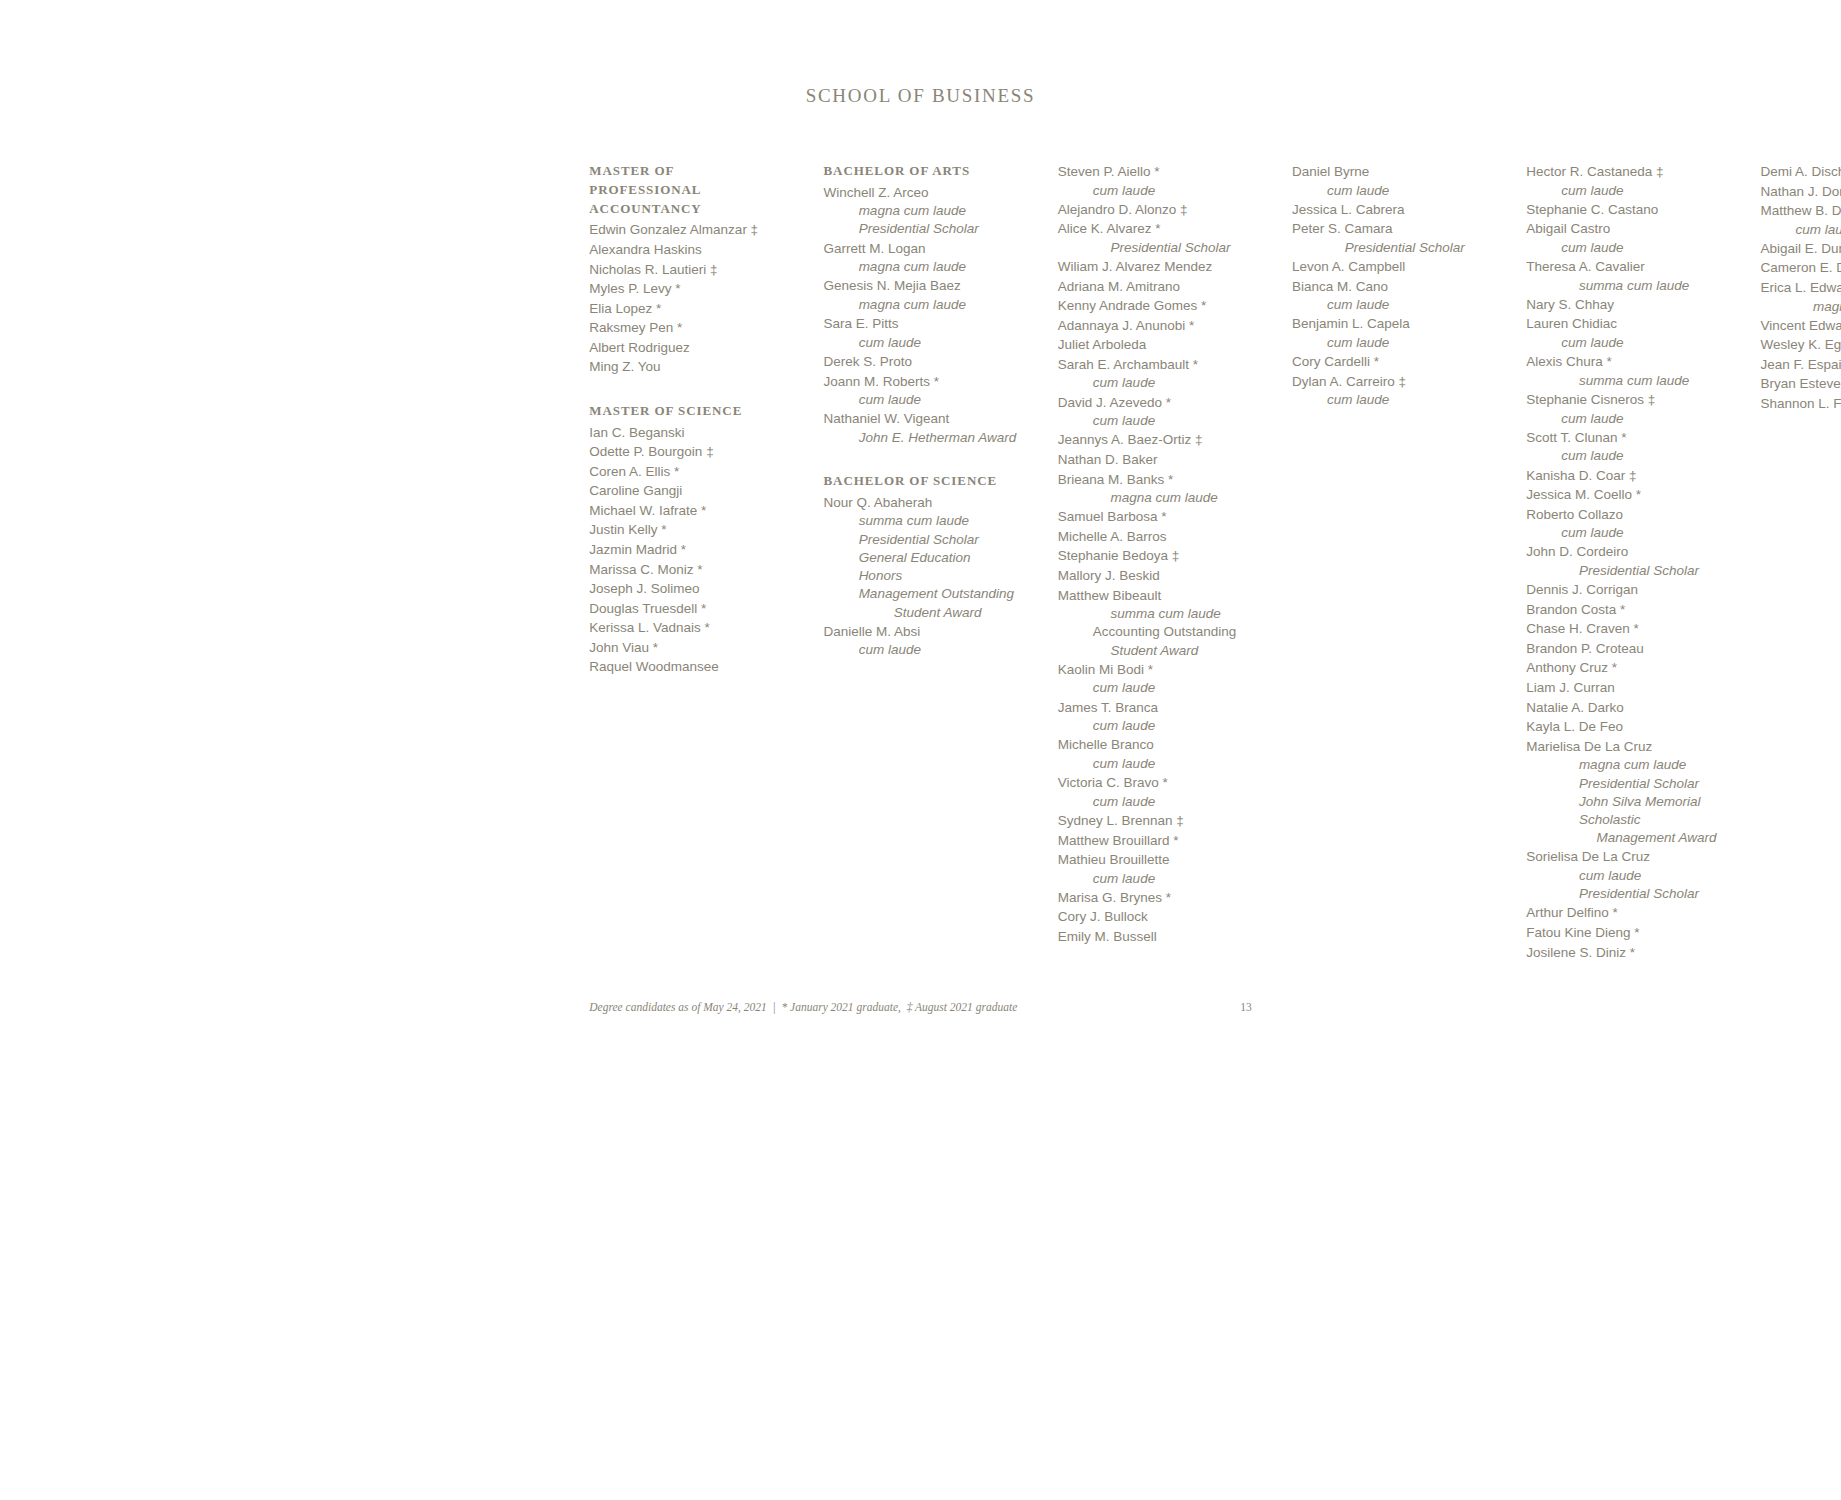SCHOOL OF BUSINESS
MASTER OF PROFESSIONAL ACCOUNTANCY
Edwin Gonzalez Almanzar ‡
Alexandra Haskins
Nicholas R. Lautieri ‡
Myles P. Levy *
Elia Lopez *
Raksmey Pen *
Albert Rodriguez
Ming Z. You
MASTER OF SCIENCE
Ian C. Beganski
Odette P. Bourgoin ‡
Coren A. Ellis *
Caroline Gangji
Michael W. Iafrate *
Justin Kelly *
Jazmin Madrid *
Marissa C. Moniz *
Joseph J. Solimeo
Douglas Truesdell *
Kerissa L. Vadnais *
John Viau *
Raquel Woodmansee
BACHELOR OF ARTS
Winchell Z. Arceo magna cum laude Presidential Scholar
Garrett M. Logan magna cum laude
Genesis N. Mejia Baez magna cum laude
Sara E. Pitts cum laude
Derek S. Proto
Joann M. Roberts *cum laude
Nathaniel W. Vigeant John E. Hetherman Award
BACHELOR OF SCIENCE
Nour Q. Abaherah summa cum laude Presidential Scholar General Education Honors Management Outstanding Student Award
Danielle M. Absi cum laude
Steven P. Aiello *cum laude
Alejandro D. Alonzo ‡
Alice K. Alvarez *Presidential Scholar
Wiliam J. Alvarez Mendez
Adriana M. Amitrano
Kenny Andrade Gomes *
Adannaya J. Anunobi *
Juliet Arboleda
Sarah E. Archambault *cum laude
David J. Azevedo *cum laude
Jeannys A. Baez-Ortiz ‡
Nathan D. Baker
Brieana M. Banks *magna cum laude
Samuel Barbosa *
Michelle A. Barros
Stephanie Bedoya ‡
Mallory J. Beskid
Matthew Bibeault summa cum laude Accounting OutstandingStudent Award
Kaolin Mi Bodi *cum laude
James T. Branca cum laude
Michelle Branco cum laude
Victoria C. Bravo *cum laude
Sydney L. Brennan ‡
Matthew Brouillard *
Mathieu Brouillette cum laude
Marisa G. Brynes *
Cory J. Bullock
Emily M. Bussell
Daniel Byrne cum laude
Jessica L. Cabrera
Peter S. Camara Presidential Scholar
Levon A. Campbell
Bianca M. Cano cum laude
Benjamin L. Capela cum laude
Cory Cardelli *
Dylan A. Carreiro ‡cum laude
Hector R. Castaneda ‡cum laude
Stephanie C. Castano
Abigail Castro cum laude
Theresa A. Cavalier summa cum laude
Nary S. Chhay
Lauren Chidiac cum laude
Alexis Chura *summa cum laude
Stephanie Cisneros ‡cum laude
Scott T. Clunan *cum laude
Kanisha D. Coar ‡
Jessica M. Coello *
Roberto Collazo cum laude
John D. Cordeiro Presidential Scholar
Dennis J. Corrigan
Brandon Costa *
Chase H. Craven *
Brandon P. Croteau
Anthony Cruz *
Liam J. Curran
Natalie A. Darko
Kayla L. De Feo
Marielisa De La Cruz magna cum laude Presidential Scholar John Silva Memorial Scholastic Management Award
Sorielisa De La Cruz cum laude Presidential Scholar
Arthur Delfino *
Fatou Kine Dieng *
Josilene S. Diniz *
Demi A. Dischert *
Nathan J. Donovan *
Matthew B. Drowne cum laude
Abigail E. Dunphy
Cameron E. Dupras *
Erica L. Edwards magna cum laude
Vincent Edwards ‡
Wesley K. Eghan
Jean F. Espaillat
Bryan Estevez *
Shannon L. Farrell *
Degree candidates as of May 24, 2021 | * January 2021 graduate, ‡ August 2021 graduate 13